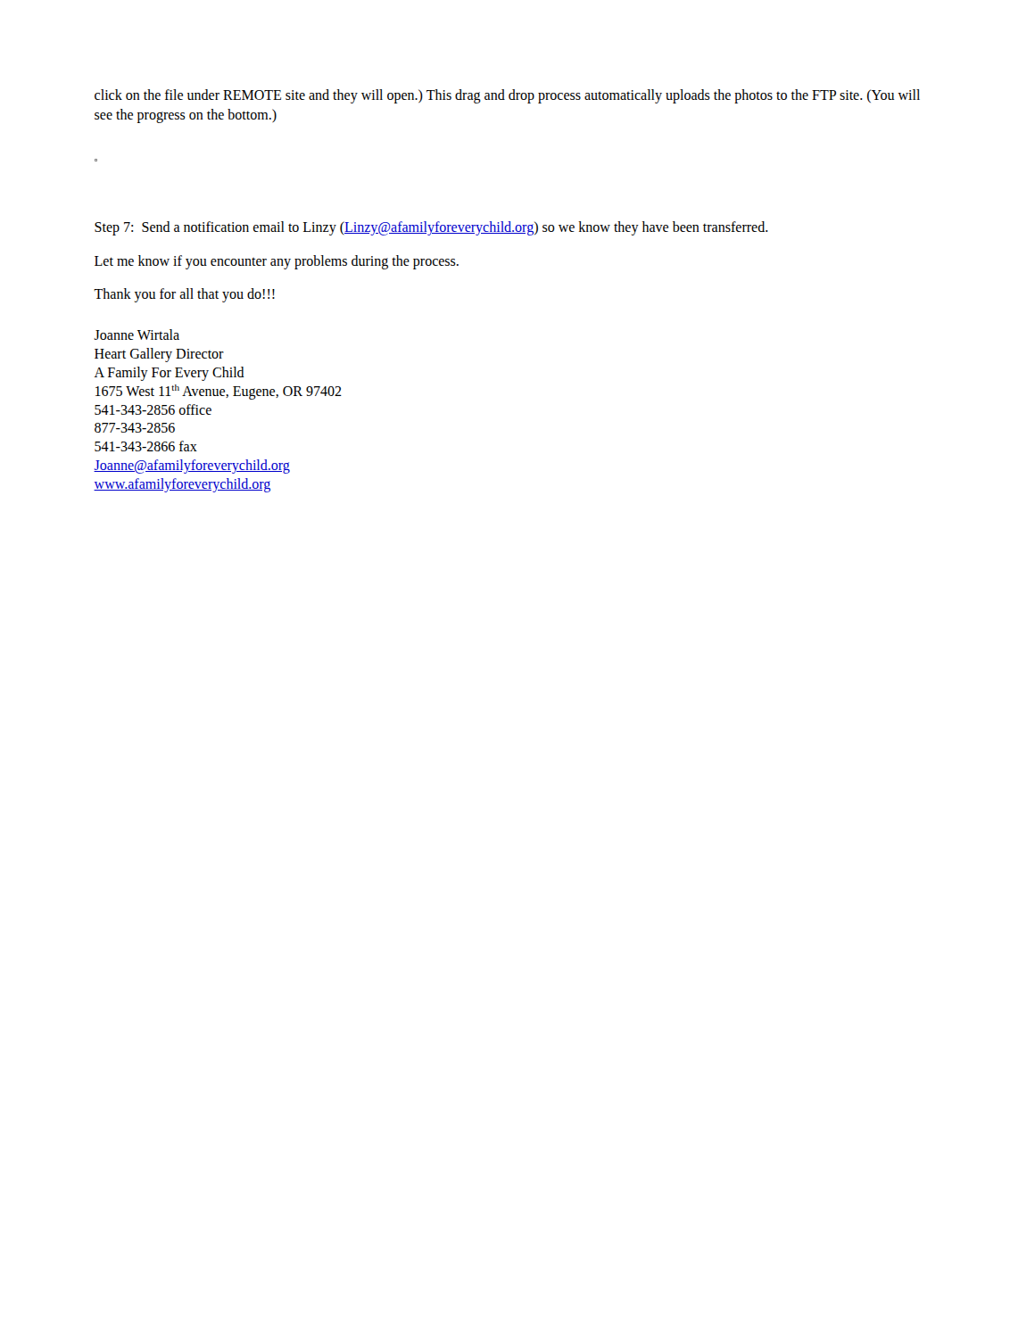click on the file under REMOTE site and they will open.) This drag and drop process automatically uploads the photos to the FTP site. (You will see the progress on the bottom.)
Step 7: Send a notification email to Linzy (Linzy@afamilyforeverychild.org) so we know they have been transferred.
Let me know if you encounter any problems during the process.
Thank you for all that you do!!!
Joanne Wirtala
Heart Gallery Director
A Family For Every Child
1675 West 11th Avenue, Eugene, OR 97402
541-343-2856 office
877-343-2856
541-343-2866 fax
Joanne@afamilyforeverychild.org
www.afamilyforeverychild.org